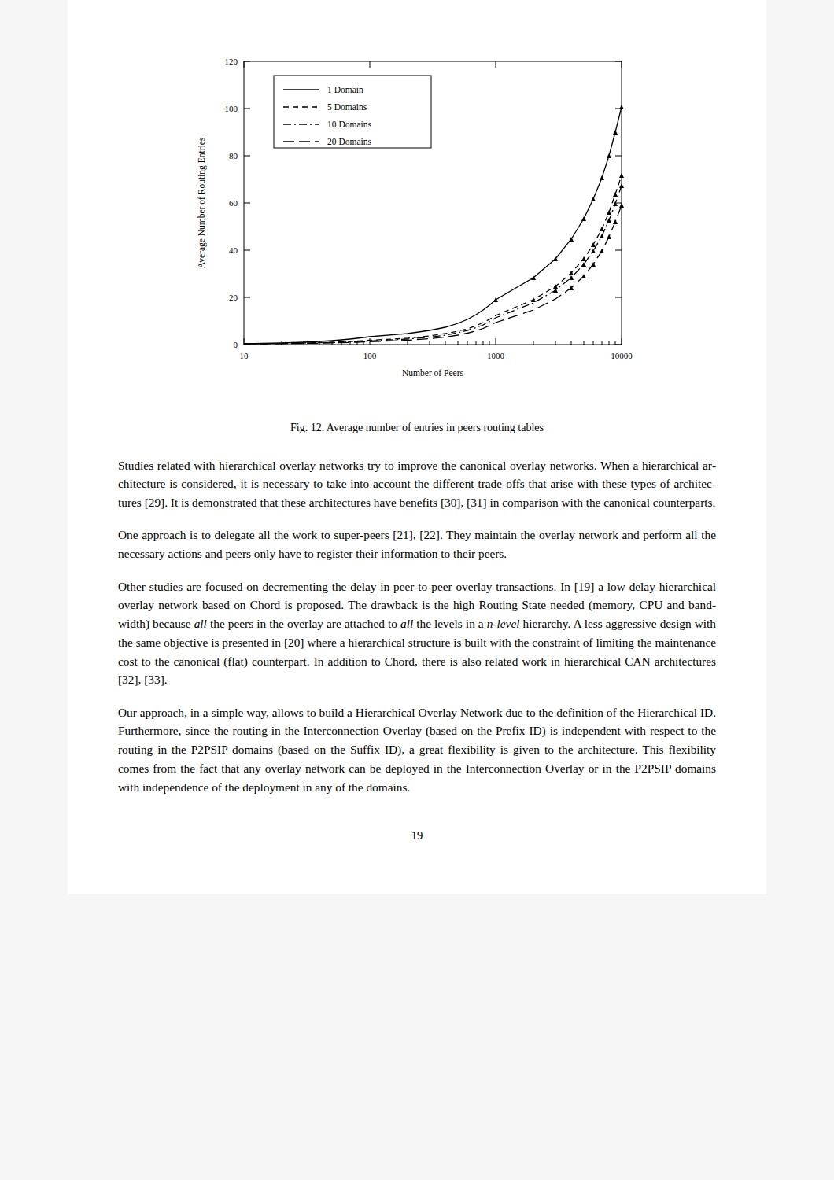Average number of entries in peers routing tables Semi-log x-axis from 10 to 10000 peers; y-axis 0 to 120 average routing entries. Four curves: 1 Domain (solid), 5 Domains (dashed), 10 Domains (dash-dot), 20 Domains (long dash). 0 20 40 60 80 100 120 10 100 1000 10000 Number of Peers Average Number of Routing Entries 1 Domain 5 Domains 10 Domains 20 Domains
Fig. 12. Average number of entries in peers routing tables
Studies related with hierarchical overlay networks try to improve the canonical overlay networks. When a hierarchical architecture is considered, it is necessary to take into account the different trade-offs that arise with these types of architectures [29]. It is demonstrated that these architectures have benefits [30], [31] in comparison with the canonical counterparts.
One approach is to delegate all the work to super-peers [21], [22]. They maintain the overlay network and perform all the necessary actions and peers only have to register their information to their peers.
Other studies are focused on decrementing the delay in peer-to-peer overlay transactions. In [19] a low delay hierarchical overlay network based on Chord is proposed. The drawback is the high Routing State needed (memory, CPU and bandwidth) because all the peers in the overlay are attached to all the levels in a n-level hierarchy. A less aggressive design with the same objective is presented in [20] where a hierarchical structure is built with the constraint of limiting the maintenance cost to the canonical (flat) counterpart. In addition to Chord, there is also related work in hierarchical CAN architectures [32], [33].
Our approach, in a simple way, allows to build a Hierarchical Overlay Network due to the definition of the Hierarchical ID. Furthermore, since the routing in the Interconnection Overlay (based on the Prefix ID) is independent with respect to the routing in the P2PSIP domains (based on the Suffix ID), a great flexibility is given to the architecture. This flexibility comes from the fact that any overlay network can be deployed in the Interconnection Overlay or in the P2PSIP domains with independence of the deployment in any of the domains.
19